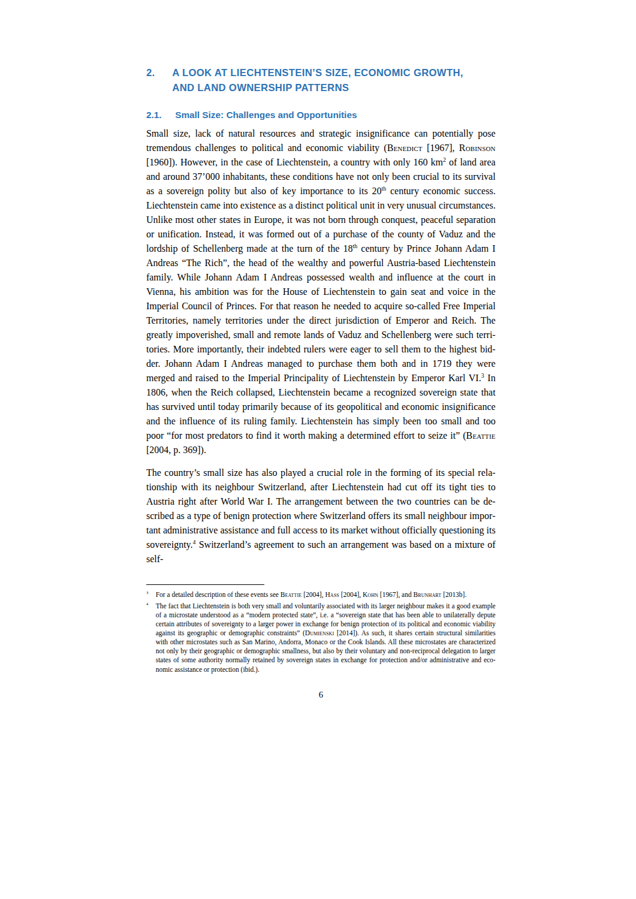2. A look at Liechtenstein’s size, economic growth, and land ownership patterns
2.1. Small Size: Challenges and Opportunities
Small size, lack of natural resources and strategic insignificance can potentially pose tremendous challenges to political and economic viability (Benedict [1967], Robinson [1960]). However, in the case of Liechtenstein, a country with only 160 km2 of land area and around 37’000 inhabitants, these conditions have not only been crucial to its survival as a sovereign polity but also of key importance to its 20th century economic success. Liechtenstein came into existence as a distinct political unit in very unusual circumstances. Unlike most other states in Europe, it was not born through conquest, peaceful separation or unification. Instead, it was formed out of a purchase of the county of Vaduz and the lordship of Schellenberg made at the turn of the 18th century by Prince Johann Adam I Andreas “The Rich”, the head of the wealthy and powerful Austria-based Liechtenstein family. While Johann Adam I Andreas possessed wealth and influence at the court in Vienna, his ambition was for the House of Liechtenstein to gain seat and voice in the Imperial Council of Princes. For that reason he needed to acquire so-called Free Imperial Territories, namely territories under the direct jurisdiction of Emperor and Reich. The greatly impoverished, small and remote lands of Vaduz and Schellenberg were such territories. More importantly, their indebted rulers were eager to sell them to the highest bidder. Johann Adam I Andreas managed to purchase them both and in 1719 they were merged and raised to the Imperial Principality of Liechtenstein by Emperor Karl VI.3 In 1806, when the Reich collapsed, Liechtenstein became a recognized sovereign state that has survived until today primarily because of its geopolitical and economic insignificance and the influence of its ruling family. Liechtenstein has simply been too small and too poor “for most predators to find it worth making a determined effort to seize it” (Beattie [2004, p. 369]).
The country’s small size has also played a crucial role in the forming of its special relationship with its neighbour Switzerland, after Liechtenstein had cut off its tight ties to Austria right after World War I. The arrangement between the two countries can be described as a type of benign protection where Switzerland offers its small neighbour important administrative assistance and full access to its market without officially questioning its sovereignty.4 Switzerland’s agreement to such an arrangement was based on a mixture of self-
3
For a detailed description of these events see Beattie [2004], Hass [2004], Kohn [1967], and Brunhart [2013b].
4
The fact that Liechtenstein is both very small and voluntarily associated with its larger neighbour makes it a good example of a microstate understood as a “modern protected state”, i.e. a “sovereign state that has been able to unilaterally depute certain attributes of sovereignty to a larger power in exchange for benign protection of its political and economic viability against its geographic or demographic constraints” (Dumienski [2014]). As such, it shares certain structural similarities with other microstates such as San Marino, Andorra, Monaco or the Cook Islands. All these microstates are characterized not only by their geographic or demographic smallness, but also by their voluntary and non-reciprocal delegation to larger states of some authority normally retained by sovereign states in exchange for protection and/or administrative and economic assistance or protection (ibid.).
6